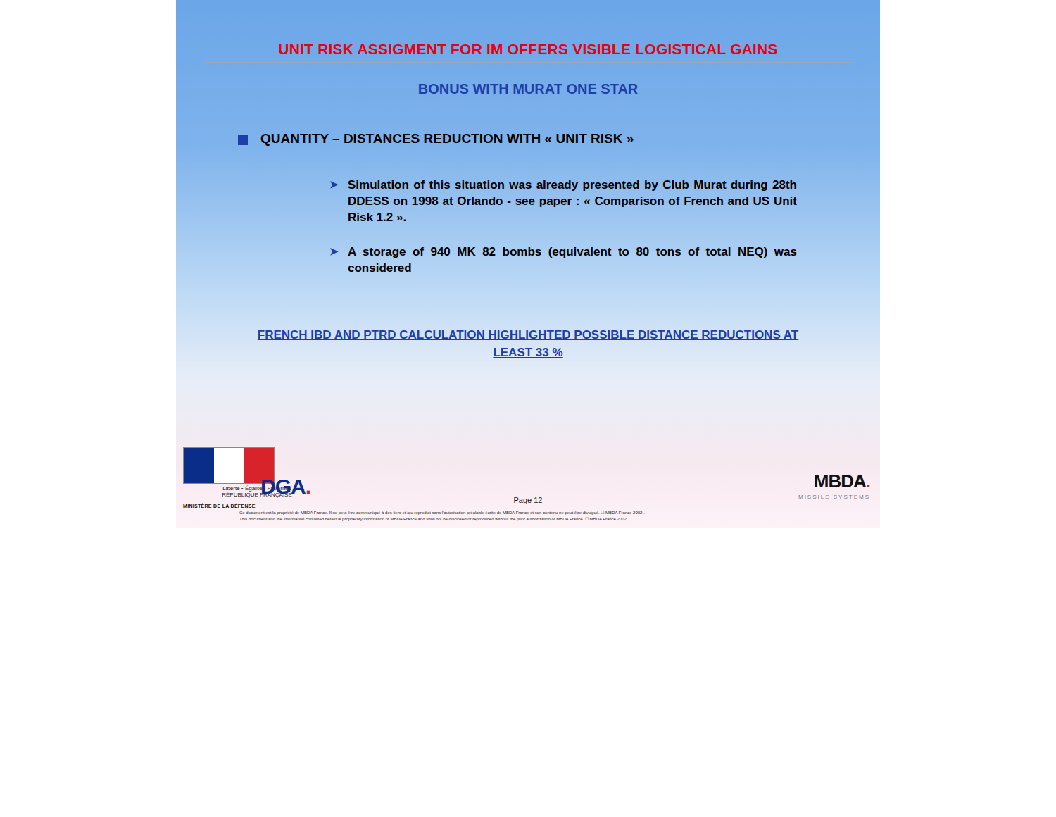UNIT RISK ASSIGMENT FOR IM OFFERS VISIBLE LOGISTICAL GAINS
BONUS WITH MURAT ONE STAR
QUANTITY – DISTANCES REDUCTION WITH « UNIT RISK »
Simulation of this situation was already presented by Club Murat during 28th DDESS on 1998 at Orlando - see paper : « Comparison of French and US Unit Risk 1.2 ».
A storage of 940 MK 82 bombs (equivalent to 80 tons of total NEQ) was considered
FRENCH IBD AND PTRD CALCULATION HIGHLIGHTED POSSIBLE DISTANCE REDUCTIONS AT LEAST 33 %
Liberté • Égalité • Fraternité
RÉPUBLIQUE FRANÇAISE
DGA.
MINISTÈRE DE LA DÉFENSE
Page 12
Ce document est la propriété de MBDA France. Il ne peut être communiqué à des tiers et /ou reproduit sans l'autorisation préalable écrite de MBDA France et son contenu ne peut être divulgué. ☐ MBDA France 2002 .
This document and the information contained herein is proprietary information of MBDA France and shall not be disclosed or reproduced without the prior authorization of MBDA France. ☐ MBDA France 2002 .
MBDA.
MISSILE SYSTEMS